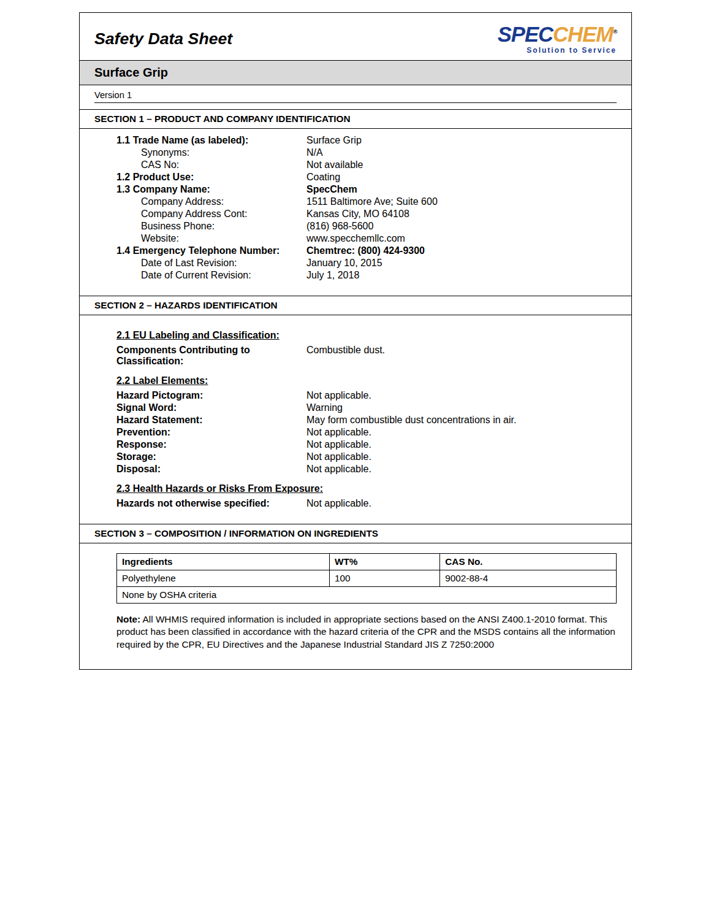Safety Data Sheet
SPEC CHEM®
Solution to Service
Surface Grip
Version 1
SECTION 1 – PRODUCT AND COMPANY IDENTIFICATION
1.1 Trade Name (as labeled):
Surface Grip
Synonyms:
N/A
CAS No:
Not available
1.2 Product Use:
Coating
1.3 Company Name:
SpecChem
Company Address:
1511 Baltimore Ave; Suite 600
Company Address Cont:
Kansas City, MO 64108
Business Phone:
(816) 968-5600
Website:
www.specchemllc.com
1.4 Emergency Telephone Number:
Chemtrec: (800) 424-9300
Date of Last Revision:
January 10, 2015
Date of Current Revision:
July 1, 2018
SECTION 2 – HAZARDS IDENTIFICATION
2.1 EU Labeling and Classification:
Components Contributing to Classification:
Combustible dust.
2.2 Label Elements:
Hazard Pictogram:
Not applicable.
Signal Word:
Warning
Hazard Statement:
May form combustible dust concentrations in air.
Prevention:
Not applicable.
Response:
Not applicable.
Storage:
Not applicable.
Disposal:
Not applicable.
2.3 Health Hazards or Risks From Exposure:
Hazards not otherwise specified:
Not applicable.
SECTION 3 – COMPOSITION / INFORMATION ON INGREDIENTS
| Ingredients | WT% | CAS No. |
| --- | --- | --- |
| Polyethylene | 100 | 9002-88-4 |
| None by OSHA criteria |
Note: All WHMIS required information is included in appropriate sections based on the ANSI Z400.1-2010 format. This product has been classified in accordance with the hazard criteria of the CPR and the MSDS contains all the information required by the CPR, EU Directives and the Japanese Industrial Standard JIS Z 7250:2000